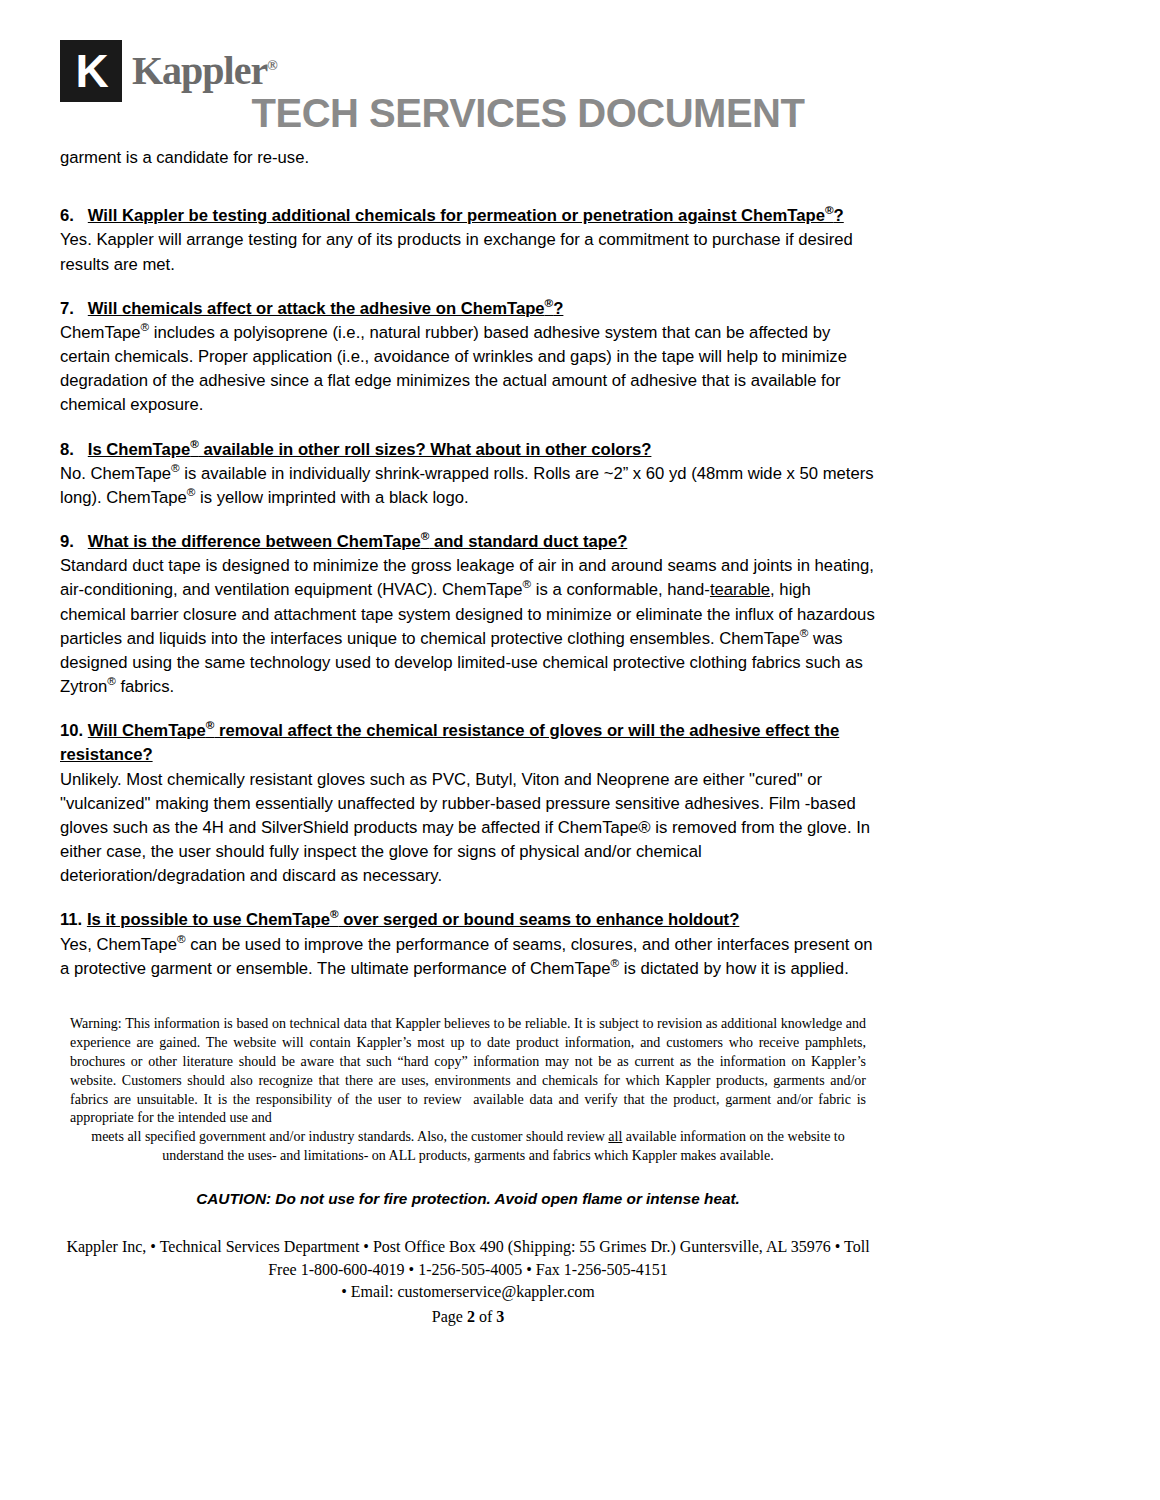K
Kappler®
TECH SERVICES DOCUMENT
garment is a candidate for re-use.
6. Will Kappler be testing additional chemicals for permeation or penetration against ChemTape®? Yes. Kappler will arrange testing for any of its products in exchange for a commitment to purchase if desired results are met.
7. Will chemicals affect or attack the adhesive on ChemTape®?
ChemTape® includes a polyisoprene (i.e., natural rubber) based adhesive system that can be affected by certain chemicals. Proper application (i.e., avoidance of wrinkles and gaps) in the tape will help to minimize degradation of the adhesive since a flat edge minimizes the actual amount of adhesive that is available for chemical exposure.
8. Is ChemTape® available in other roll sizes? What about in other colors?
No. ChemTape® is available in individually shrink-wrapped rolls. Rolls are ~2” x 60 yd (48mm wide x 50 meters long). ChemTape® is yellow imprinted with a black logo.
9. What is the difference between ChemTape® and standard duct tape?
Standard duct tape is designed to minimize the gross leakage of air in and around seams and joints in heating, air-conditioning, and ventilation equipment (HVAC). ChemTape® is a conformable, hand-tearable, high chemical barrier closure and attachment tape system designed to minimize or eliminate the influx of hazardous particles and liquids into the interfaces unique to chemical protective clothing ensembles. ChemTape® was designed using the same technology used to develop limited-use chemical protective clothing fabrics such as Zytron® fabrics.
10. Will ChemTape® removal affect the chemical resistance of gloves or will the adhesive effect the resistance?
Unlikely. Most chemically resistant gloves such as PVC, Butyl, Viton and Neoprene are either "cured" or "vulcanized" making them essentially unaffected by rubber-based pressure sensitive adhesives. Film -based gloves such as the 4H and SilverShield products may be affected if ChemTape® is removed from the glove. In either case, the user should fully inspect the glove for signs of physical and/or chemical deterioration/degradation and discard as necessary.
11. Is it possible to use ChemTape® over serged or bound seams to enhance holdout?
Yes, ChemTape® can be used to improve the performance of seams, closures, and other interfaces present on a protective garment or ensemble. The ultimate performance of ChemTape® is dictated by how it is applied.
Warning: This information is based on technical data that Kappler believes to be reliable. It is subject to revision as additional knowledge and experience are gained. The website will contain Kappler’s most up to date product information, and customers who receive pamphlets, brochures or other literature should be aware that such “hard copy” information may not be as current as the information on Kappler’s website. Customers should also recognize that there are uses, environments and chemicals for which Kappler products, garments and/or fabrics are unsuitable. It is the responsibility of the user to review available data and verify that the product, garment and/or fabric is appropriate for the intended use and
meets all specified government and/or industry standards. Also, the customer should review all available information on the website to understand the uses- and limitations- on ALL products, garments and fabrics which Kappler makes available.
CAUTION: Do not use for fire protection. Avoid open flame or intense heat.
Kappler Inc, • Technical Services Department • Post Office Box 490 (Shipping: 55 Grimes Dr.) Guntersville, AL 35976 • Toll Free 1-800-600-4019 • 1-256-505-4005 • Fax 1-256-505-4151
• Email: customerservice@kappler.com
Page 2 of 3